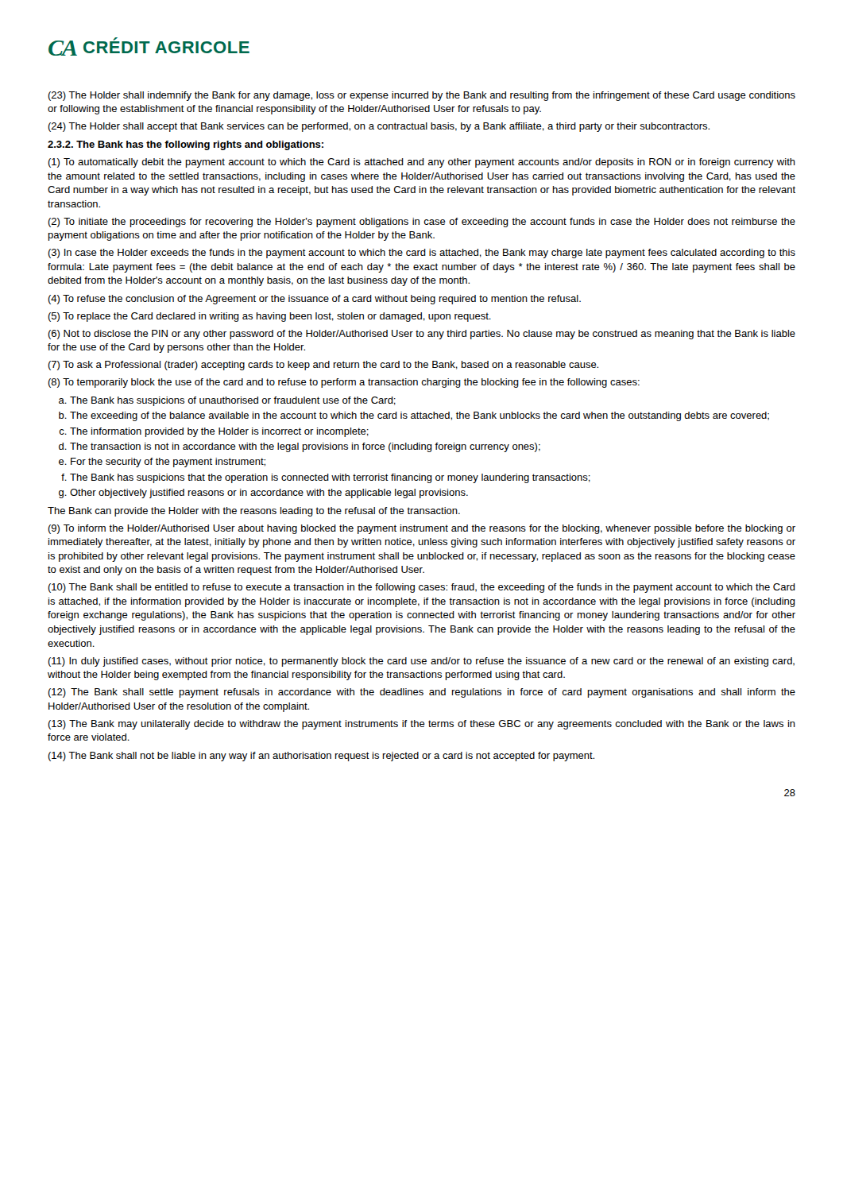CA CRÉDIT AGRICOLE
(23) The Holder shall indemnify the Bank for any damage, loss or expense incurred by the Bank and resulting from the infringement of these Card usage conditions or following the establishment of the financial responsibility of the Holder/Authorised User for refusals to pay.
(24) The Holder shall accept that Bank services can be performed, on a contractual basis, by a Bank affiliate, a third party or their subcontractors.
2.3.2. The Bank has the following rights and obligations:
(1) To automatically debit the payment account to which the Card is attached and any other payment accounts and/or deposits in RON or in foreign currency with the amount related to the settled transactions, including in cases where the Holder/Authorised User has carried out transactions involving the Card, has used the Card number in a way which has not resulted in a receipt, but has used the Card in the relevant transaction or has provided biometric authentication for the relevant transaction.
(2) To initiate the proceedings for recovering the Holder's payment obligations in case of exceeding the account funds in case the Holder does not reimburse the payment obligations on time and after the prior notification of the Holder by the Bank.
(3) In case the Holder exceeds the funds in the payment account to which the card is attached, the Bank may charge late payment fees calculated according to this formula: Late payment fees = (the debit balance at the end of each day * the exact number of days * the interest rate %) / 360. The late payment fees shall be debited from the Holder's account on a monthly basis, on the last business day of the month.
(4) To refuse the conclusion of the Agreement or the issuance of a card without being required to mention the refusal.
(5) To replace the Card declared in writing as having been lost, stolen or damaged, upon request.
(6) Not to disclose the PIN or any other password of the Holder/Authorised User to any third parties. No clause may be construed as meaning that the Bank is liable for the use of the Card by persons other than the Holder.
(7) To ask a Professional (trader) accepting cards to keep and return the card to the Bank, based on a reasonable cause.
(8) To temporarily block the use of the card and to refuse to perform a transaction charging the blocking fee in the following cases:
The Bank has suspicions of unauthorised or fraudulent use of the Card;
The exceeding of the balance available in the account to which the card is attached, the Bank unblocks the card when the outstanding debts are covered;
The information provided by the Holder is incorrect or incomplete;
The transaction is not in accordance with the legal provisions in force (including foreign currency ones);
For the security of the payment instrument;
The Bank has suspicions that the operation is connected with terrorist financing or money laundering transactions;
Other objectively justified reasons or in accordance with the applicable legal provisions.
The Bank can provide the Holder with the reasons leading to the refusal of the transaction.
(9) To inform the Holder/Authorised User about having blocked the payment instrument and the reasons for the blocking, whenever possible before the blocking or immediately thereafter, at the latest, initially by phone and then by written notice, unless giving such information interferes with objectively justified safety reasons or is prohibited by other relevant legal provisions. The payment instrument shall be unblocked or, if necessary, replaced as soon as the reasons for the blocking cease to exist and only on the basis of a written request from the Holder/Authorised User.
(10) The Bank shall be entitled to refuse to execute a transaction in the following cases: fraud, the exceeding of the funds in the payment account to which the Card is attached, if the information provided by the Holder is inaccurate or incomplete, if the transaction is not in accordance with the legal provisions in force (including foreign exchange regulations), the Bank has suspicions that the operation is connected with terrorist financing or money laundering transactions and/or for other objectively justified reasons or in accordance with the applicable legal provisions. The Bank can provide the Holder with the reasons leading to the refusal of the execution.
(11) In duly justified cases, without prior notice, to permanently block the card use and/or to refuse the issuance of a new card or the renewal of an existing card, without the Holder being exempted from the financial responsibility for the transactions performed using that card.
(12) The Bank shall settle payment refusals in accordance with the deadlines and regulations in force of card payment organisations and shall inform the Holder/Authorised User of the resolution of the complaint.
(13) The Bank may unilaterally decide to withdraw the payment instruments if the terms of these GBC or any agreements concluded with the Bank or the laws in force are violated.
(14) The Bank shall not be liable in any way if an authorisation request is rejected or a card is not accepted for payment.
28